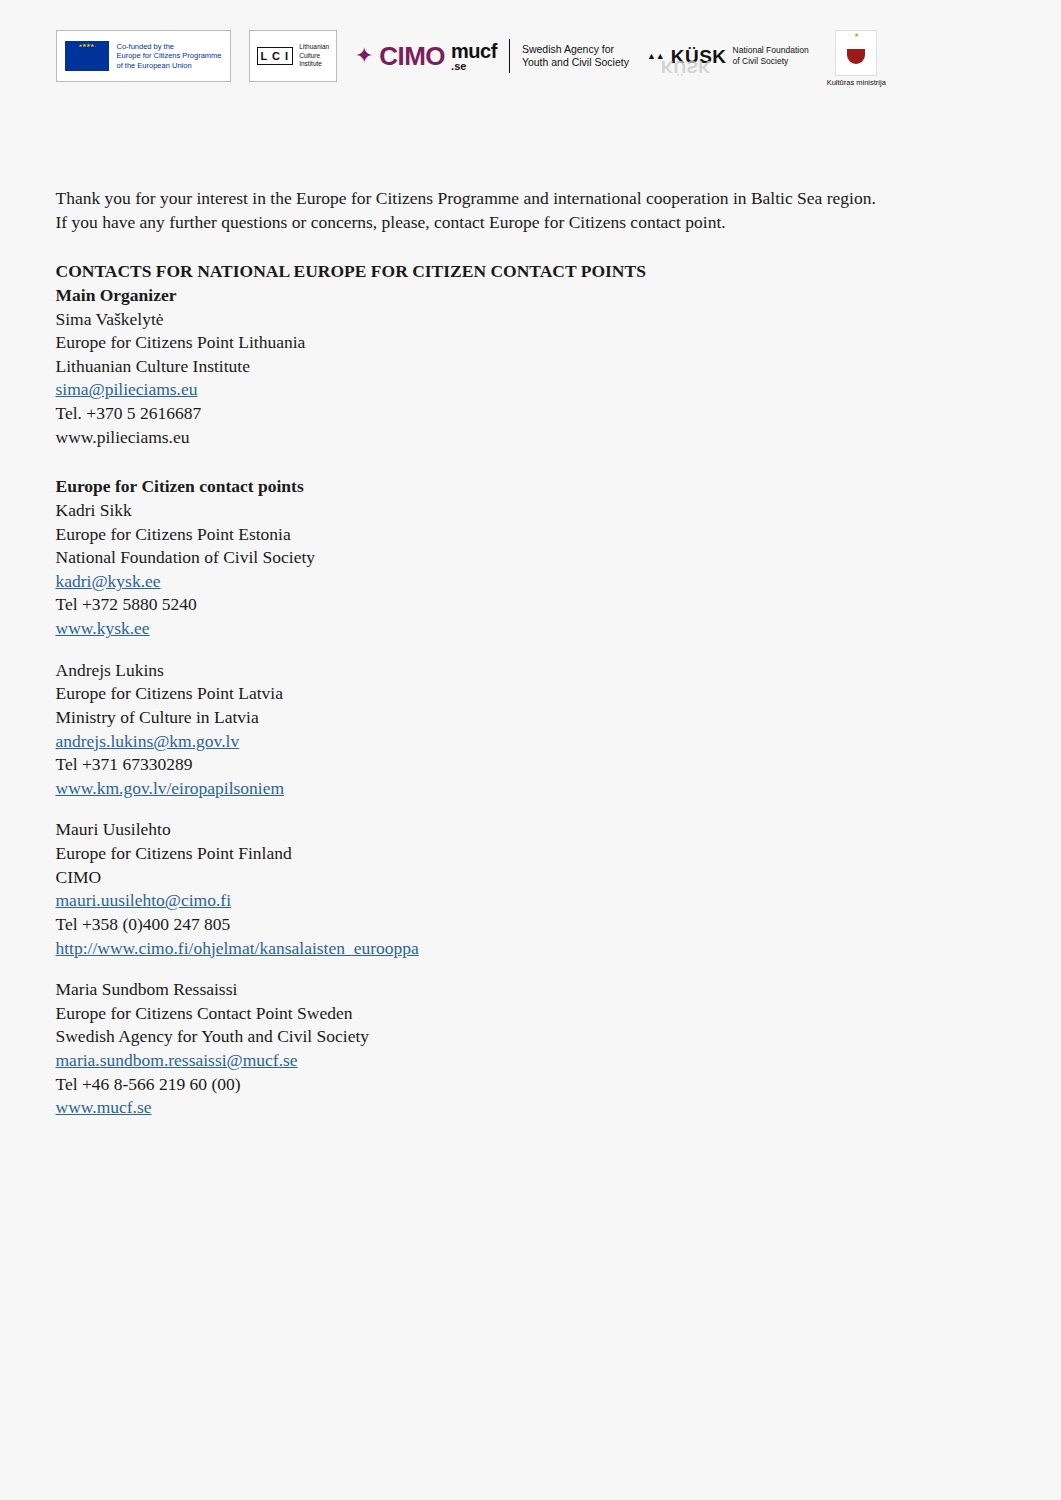Co-funded by the
Europe for Citizens Programme
of the European Union
L C I
Lithuanian
Culture
Institute
✦ CIMO
mucf .se
Swedish Agency for
Youth and Civil Society
▲▲
KÜSK
National Foundation
of Civil Society
KÜSK
★
Kultūras ministrija
Thank you for your interest in the Europe for Citizens Programme and international cooperation in Baltic Sea region.
If you have any further questions or concerns, please, contact Europe for Citizens contact point.
Contacts for National Europe for Citizen Contact Points
Main Organizer
Sima Vaškelytė
Europe for Citizens Point Lithuania
Lithuanian Culture Institute
sima@pilieciams.eu
Tel. +370 5 2616687
www.pilieciams.eu
Europe for Citizen contact points
Kadri Sikk
Europe for Citizens Point Estonia
National Foundation of Civil Society
kadri@kysk.ee
Tel +372 5880 5240
www.kysk.ee
Andrejs Lukins
Europe for Citizens Point Latvia
Ministry of Culture in Latvia
andrejs.lukins@km.gov.lv
Tel +371 67330289
www.km.gov.lv/eiropapilsoniem
Mauri Uusilehto
Europe for Citizens Point Finland
CIMO
mauri.uusilehto@cimo.fi
Tel +358 (0)400 247 805
http://www.cimo.fi/ohjelmat/kansalaisten_eurooppa
Maria Sundbom Ressaissi
Europe for Citizens Contact Point Sweden
Swedish Agency for Youth and Civil Society
maria.sundbom.ressaissi@mucf.se
Tel +46 8-566 219 60 (00)
www.mucf.se